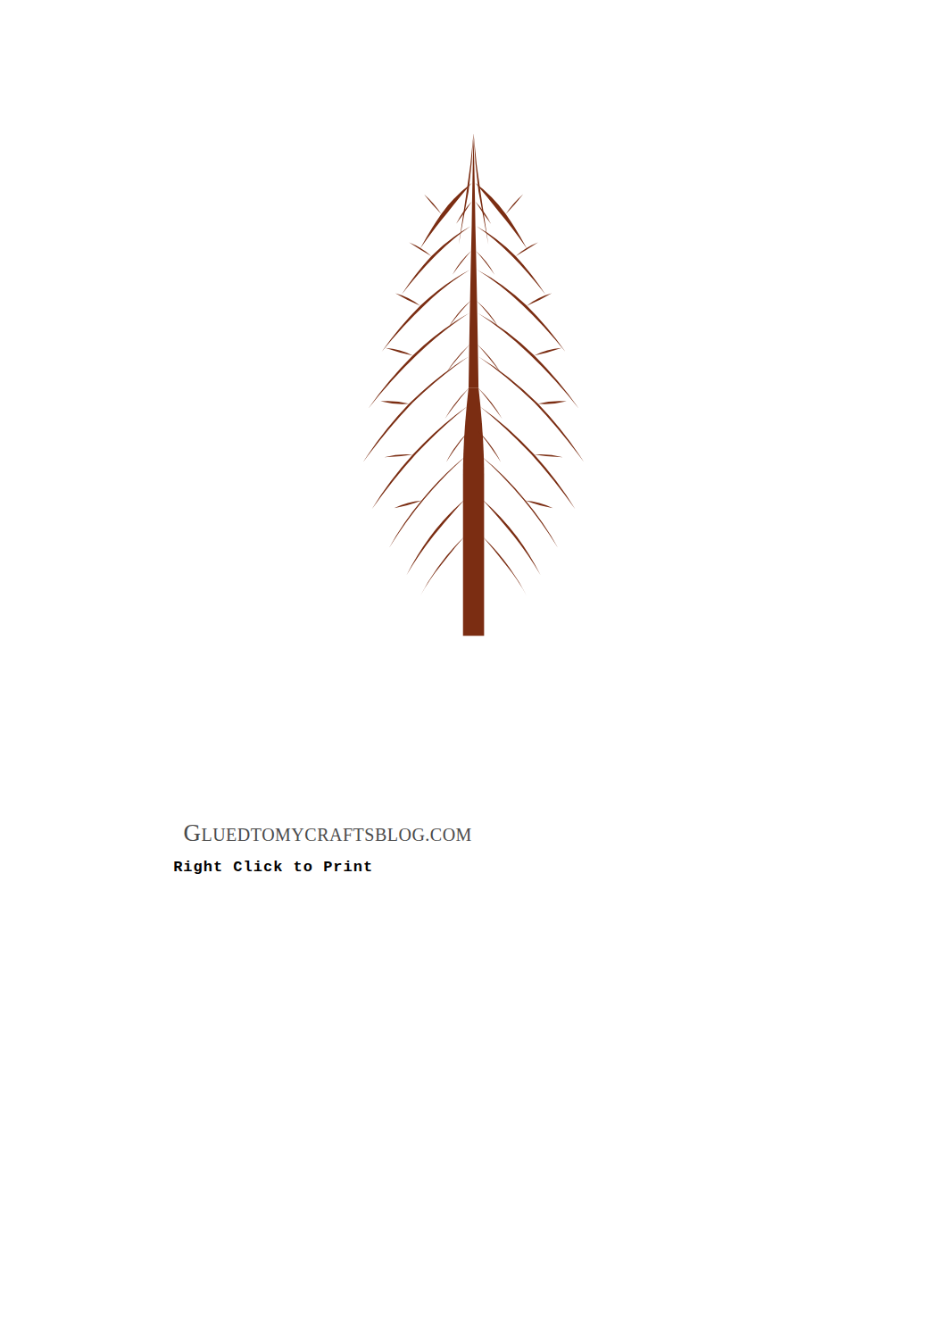Bare tree template A brown silhouette of a leafless tree with a straight trunk and many thin, tapering branches spreading into a rounded crown.
Gluedtomycraftsblog.com
Right Click to Print